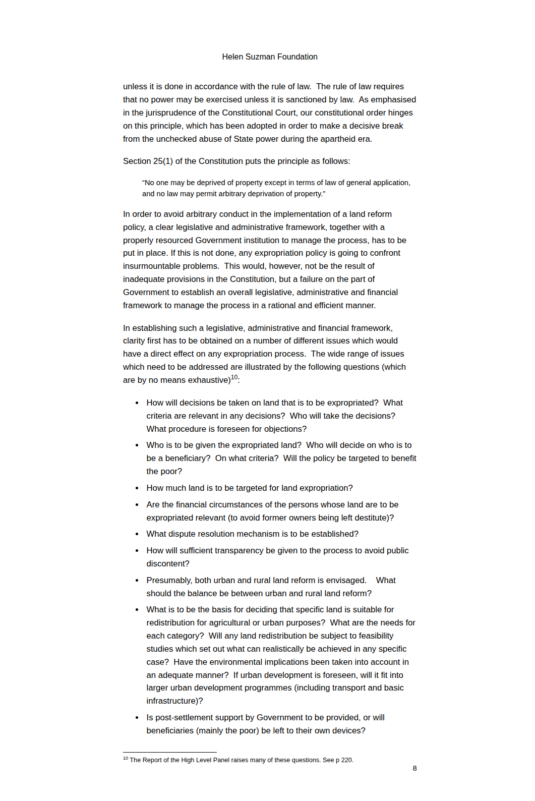Helen Suzman Foundation
unless it is done in accordance with the rule of law. The rule of law requires that no power may be exercised unless it is sanctioned by law. As emphasised in the jurisprudence of the Constitutional Court, our constitutional order hinges on this principle, which has been adopted in order to make a decisive break from the unchecked abuse of State power during the apartheid era.
Section 25(1) of the Constitution puts the principle as follows:
“No one may be deprived of property except in terms of law of general application, and no law may permit arbitrary deprivation of property.”
In order to avoid arbitrary conduct in the implementation of a land reform policy, a clear legislative and administrative framework, together with a properly resourced Government institution to manage the process, has to be put in place. If this is not done, any expropriation policy is going to confront insurmountable problems. This would, however, not be the result of inadequate provisions in the Constitution, but a failure on the part of Government to establish an overall legislative, administrative and financial framework to manage the process in a rational and efficient manner.
In establishing such a legislative, administrative and financial framework, clarity first has to be obtained on a number of different issues which would have a direct effect on any expropriation process. The wide range of issues which need to be addressed are illustrated by the following questions (which are by no means exhaustive)10:
How will decisions be taken on land that is to be expropriated? What criteria are relevant in any decisions? Who will take the decisions? What procedure is foreseen for objections?
Who is to be given the expropriated land? Who will decide on who is to be a beneficiary? On what criteria? Will the policy be targeted to benefit the poor?
How much land is to be targeted for land expropriation?
Are the financial circumstances of the persons whose land are to be expropriated relevant (to avoid former owners being left destitute)?
What dispute resolution mechanism is to be established?
How will sufficient transparency be given to the process to avoid public discontent?
Presumably, both urban and rural land reform is envisaged. What should the balance be between urban and rural land reform?
What is to be the basis for deciding that specific land is suitable for redistribution for agricultural or urban purposes? What are the needs for each category? Will any land redistribution be subject to feasibility studies which set out what can realistically be achieved in any specific case? Have the environmental implications been taken into account in an adequate manner? If urban development is foreseen, will it fit into larger urban development programmes (including transport and basic infrastructure)?
Is post-settlement support by Government to be provided, or will beneficiaries (mainly the poor) be left to their own devices?
10 The Report of the High Level Panel raises many of these questions. See p 220.
8